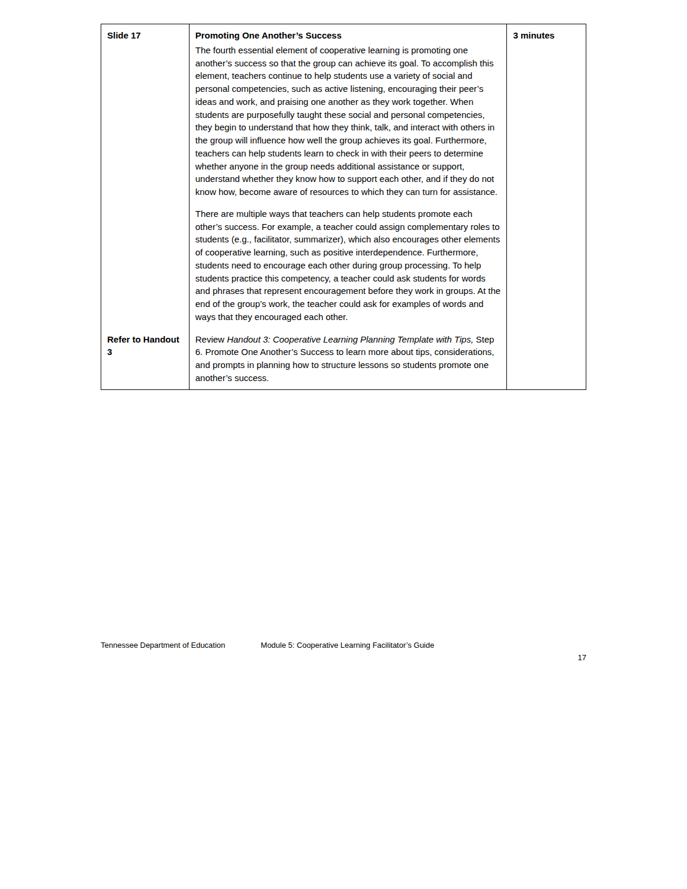| Slide 17 | Promoting One Another’s Success The fourth essential element of cooperative learning is promoting one another’s success so that the group can achieve its goal. To accomplish this element, teachers continue to help students use a variety of social and personal competencies, such as active listening, encouraging their peer’s ideas and work, and praising one another as they work together. When students are purposefully taught these social and personal competencies, they begin to understand that how they think, talk, and interact with others in the group will influence how well the group achieves its goal. Furthermore, teachers can help students learn to check in with their peers to determine whether anyone in the group needs additional assistance or support, understand whether they know how to support each other, and if they do not know how, become aware of resources to which they can turn for assistance. There are multiple ways that teachers can help students promote each other’s success. For example, a teacher could assign complementary roles to students (e.g., facilitator, summarizer), which also encourages other elements of cooperative learning, such as positive interdependence. Furthermore, students need to encourage each other during group processing. To help students practice this competency, a teacher could ask students for words and phrases that represent encouragement before they work in groups. At the end of the group’s work, the teacher could ask for examples of words and ways that they encouraged each other. | 3 minutes |
| Refer to Handout 3 | Review Handout 3: Cooperative Learning Planning Template with Tips, Step 6. Promote One Another’s Success to learn more about tips, considerations, and prompts in planning how to structure lessons so students promote one another’s success. | |
Tennessee Department of Education Module 5: Cooperative Learning Facilitator’s Guide
17